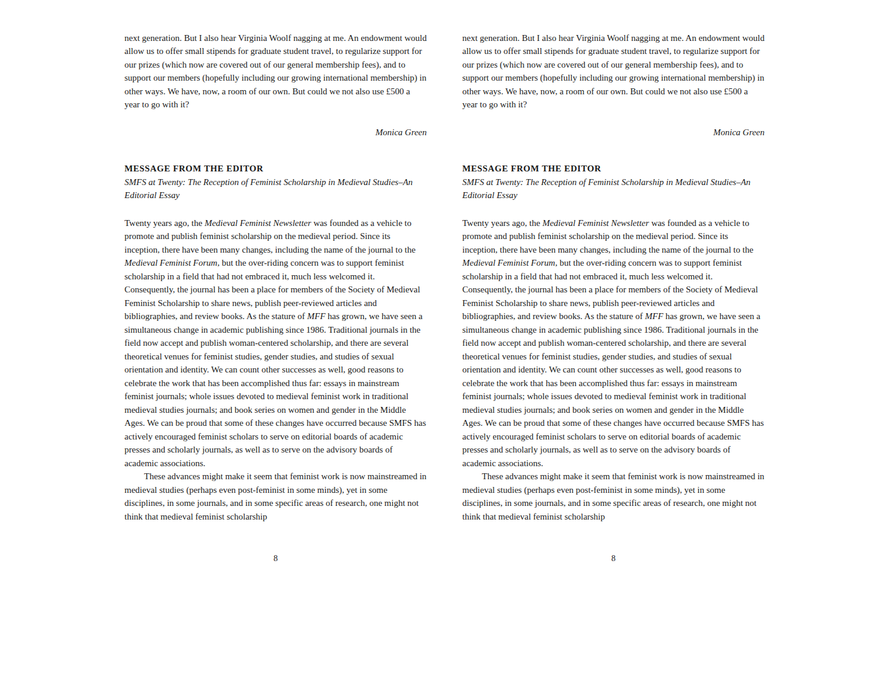next generation. But I also hear Virginia Woolf nagging at me. An endowment would allow us to offer small stipends for graduate student travel, to regularize support for our prizes (which now are covered out of our general membership fees), and to support our members (hopefully including our growing international membership) in other ways. We have, now, a room of our own. But could we not also use £500 a year to go with it?
Monica Green
Message from the Editor
SMFS at Twenty: The Reception of Feminist Scholarship in Medieval Studies–An Editorial Essay
Twenty years ago, the Medieval Feminist Newsletter was founded as a vehicle to promote and publish feminist scholarship on the medieval period. Since its inception, there have been many changes, including the name of the journal to the Medieval Feminist Forum, but the over-riding concern was to support feminist scholarship in a field that had not embraced it, much less welcomed it. Consequently, the journal has been a place for members of the Society of Medieval Feminist Scholarship to share news, publish peer-reviewed articles and bibliographies, and review books. As the stature of MFF has grown, we have seen a simultaneous change in academic publishing since 1986. Traditional journals in the field now accept and publish woman-centered scholarship, and there are several theoretical venues for feminist studies, gender studies, and studies of sexual orientation and identity. We can count other successes as well, good reasons to celebrate the work that has been accomplished thus far: essays in mainstream feminist journals; whole issues devoted to medieval feminist work in traditional medieval studies journals; and book series on women and gender in the Middle Ages. We can be proud that some of these changes have occurred because SMFS has actively encouraged feminist scholars to serve on editorial boards of academic presses and scholarly journals, as well as to serve on the advisory boards of academic associations.
These advances might make it seem that feminist work is now mainstreamed in medieval studies (perhaps even post-feminist in some minds), yet in some disciplines, in some journals, and in some specific areas of research, one might not think that medieval feminist scholarship
8
next generation. But I also hear Virginia Woolf nagging at me. An endowment would allow us to offer small stipends for graduate student travel, to regularize support for our prizes (which now are covered out of our general membership fees), and to support our members (hopefully including our growing international membership) in other ways. We have, now, a room of our own. But could we not also use £500 a year to go with it?
Monica Green
Message from the Editor
SMFS at Twenty: The Reception of Feminist Scholarship in Medieval Studies–An Editorial Essay
Twenty years ago, the Medieval Feminist Newsletter was founded as a vehicle to promote and publish feminist scholarship on the medieval period. Since its inception, there have been many changes, including the name of the journal to the Medieval Feminist Forum, but the over-riding concern was to support feminist scholarship in a field that had not embraced it, much less welcomed it. Consequently, the journal has been a place for members of the Society of Medieval Feminist Scholarship to share news, publish peer-reviewed articles and bibliographies, and review books. As the stature of MFF has grown, we have seen a simultaneous change in academic publishing since 1986. Traditional journals in the field now accept and publish woman-centered scholarship, and there are several theoretical venues for feminist studies, gender studies, and studies of sexual orientation and identity. We can count other successes as well, good reasons to celebrate the work that has been accomplished thus far: essays in mainstream feminist journals; whole issues devoted to medieval feminist work in traditional medieval studies journals; and book series on women and gender in the Middle Ages. We can be proud that some of these changes have occurred because SMFS has actively encouraged feminist scholars to serve on editorial boards of academic presses and scholarly journals, as well as to serve on the advisory boards of academic associations.
These advances might make it seem that feminist work is now mainstreamed in medieval studies (perhaps even post-feminist in some minds), yet in some disciplines, in some journals, and in some specific areas of research, one might not think that medieval feminist scholarship
8